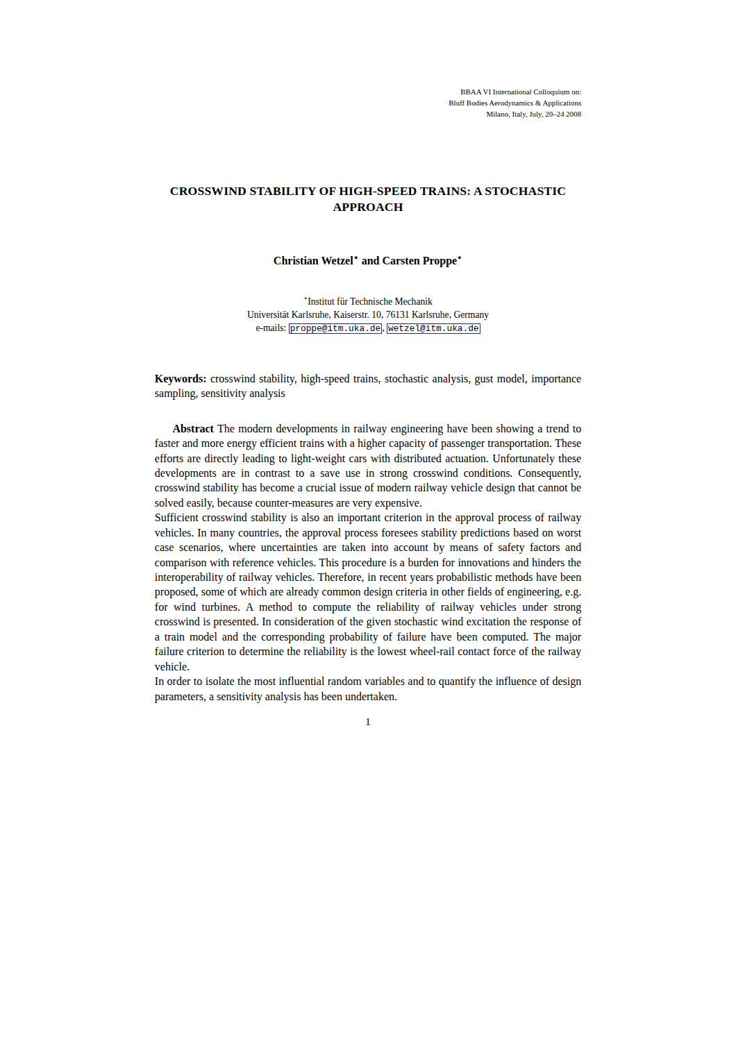BBAA VI International Colloquium on:
Bluff Bodies Aerodynamics & Applications
Milano, Italy, July, 20–24 2008
CROSSWIND STABILITY OF HIGH-SPEED TRAINS: A STOCHASTIC
APPROACH
Christian Wetzel⋆ and Carsten Proppe⋆
⋆Institut für Technische Mechanik
Universität Karlsruhe, Kaiserstr. 10, 76131 Karlsruhe, Germany
e-mails: proppe@itm.uka.de, wetzel@itm.uka.de
Keywords: crosswind stability, high-speed trains, stochastic analysis, gust model, importance sampling, sensitivity analysis
Abstract The modern developments in railway engineering have been showing a trend to faster and more energy efficient trains with a higher capacity of passenger transportation. These efforts are directly leading to light-weight cars with distributed actuation. Unfortunately these developments are in contrast to a save use in strong crosswind conditions. Consequently, crosswind stability has become a crucial issue of modern railway vehicle design that cannot be solved easily, because counter-measures are very expensive.
Sufficient crosswind stability is also an important criterion in the approval process of railway vehicles. In many countries, the approval process foresees stability predictions based on worst case scenarios, where uncertainties are taken into account by means of safety factors and comparison with reference vehicles. This procedure is a burden for innovations and hinders the interoperability of railway vehicles. Therefore, in recent years probabilistic methods have been proposed, some of which are already common design criteria in other fields of engineering, e.g. for wind turbines. A method to compute the reliability of railway vehicles under strong crosswind is presented. In consideration of the given stochastic wind excitation the response of a train model and the corresponding probability of failure have been computed. The major failure criterion to determine the reliability is the lowest wheel-rail contact force of the railway vehicle.
In order to isolate the most influential random variables and to quantify the influence of design parameters, a sensitivity analysis has been undertaken.
1